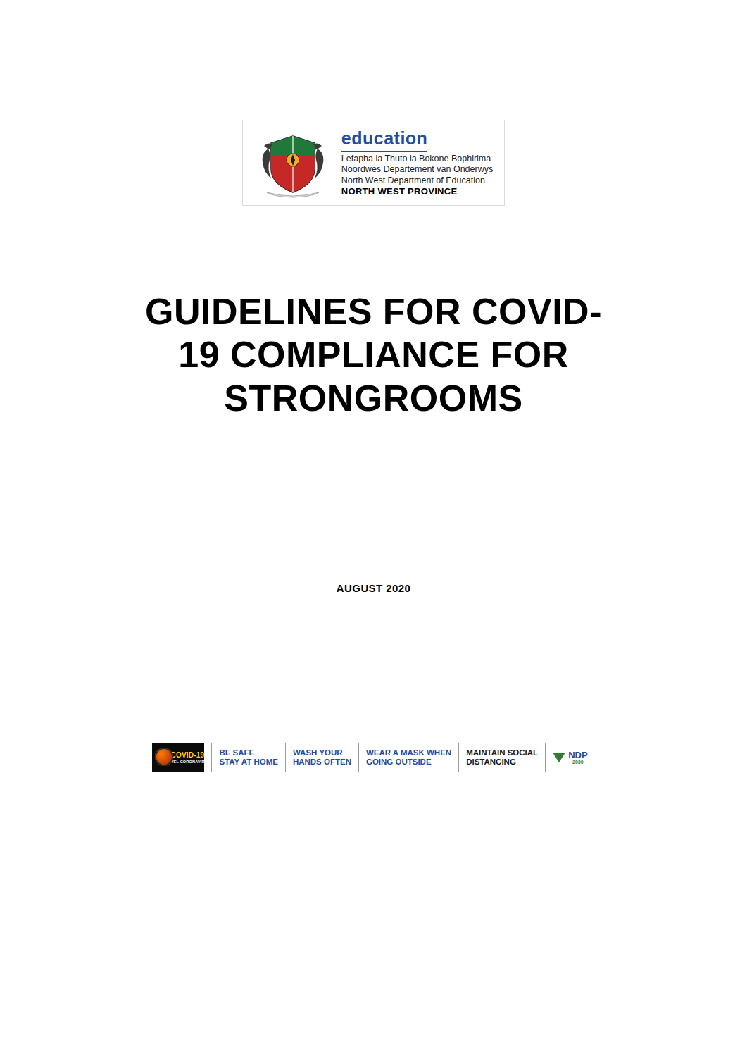education
Lefapha la Thuto la Bokone Bophirima
Noordwes Departement van Onderwys
North West Department of Education
NORTH WEST PROVINCE
GUIDELINES FOR COVID-19 COMPLIANCE FOR STRONGROOMS
AUGUST 2020
COVID-19 (NOVEL CORONAVIRUS)
BE SAFE
STAY AT HOME
WASH YOUR
HANDS OFTEN
WEAR A MASK WHEN
GOING OUTSIDE
MAINTAIN SOCIAL
DISTANCING
NDP2030